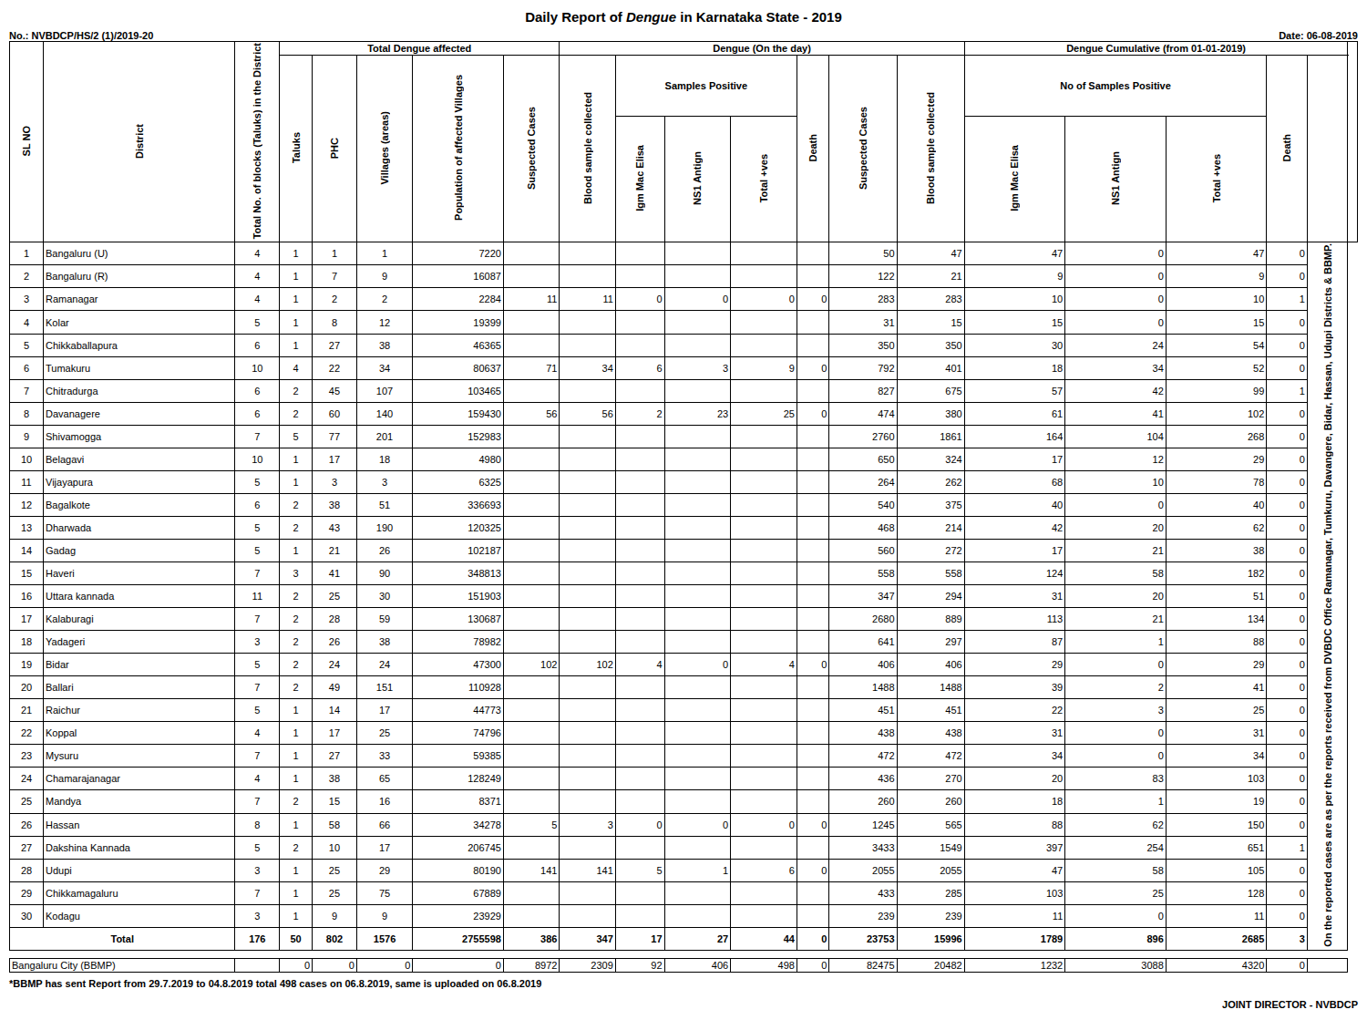Daily Report of Dengue in Karnataka State - 2019
No.: NVBDCP/HS/2 (1)/2019-20 Date: 06-08-2019
| SL NO | District | Total No. of blocks (Taluks) in the District | Total Dengue affected | Dengue (On the day) | Dengue Cumulative (from 01-01-2019) | |
| --- | --- | --- | --- | --- | --- | --- |
| Taluks | PHC | Villages (areas) | Population of affected Villages | Suspected Cases | Blood sample collected | Samples Positive | Death | Suspected Cases | Blood sample collected | No of Samples Positive | Death |
| Igm Mac Elisa | NS1 Antign | Total +ves | Igm Mac Elisa | NS1 Antign | Total +ves |
| 1 | Bangaluru (U) | 4 | 1 | 1 | 1 | 7220 | | | | | | | 50 | 47 | 47 | 0 | 47 | 0 | On the reported cases are as per the reports received from DVBDC Office Ramanagar, Tumkuru, Davangere, Bidar, Hassan, Udupi Districts & BBMP. |
| 2 | Bangaluru (R) | 4 | 1 | 7 | 9 | 16087 | | | | | | | 122 | 21 | 9 | 0 | 9 | 0 |
| 3 | Ramanagar | 4 | 1 | 2 | 2 | 2284 | 11 | 11 | 0 | 0 | 0 | 0 | 283 | 283 | 10 | 0 | 10 | 1 |
| 4 | Kolar | 5 | 1 | 8 | 12 | 19399 | | | | | | | 31 | 15 | 15 | 0 | 15 | 0 |
| 5 | Chikkaballapura | 6 | 1 | 27 | 38 | 46365 | | | | | | | 350 | 350 | 30 | 24 | 54 | 0 |
| 6 | Tumakuru | 10 | 4 | 22 | 34 | 80637 | 71 | 34 | 6 | 3 | 9 | 0 | 792 | 401 | 18 | 34 | 52 | 0 |
| 7 | Chitradurga | 6 | 2 | 45 | 107 | 103465 | | | | | | | 827 | 675 | 57 | 42 | 99 | 1 |
| 8 | Davanagere | 6 | 2 | 60 | 140 | 159430 | 56 | 56 | 2 | 23 | 25 | 0 | 474 | 380 | 61 | 41 | 102 | 0 |
| 9 | Shivamogga | 7 | 5 | 77 | 201 | 152983 | | | | | | | 2760 | 1861 | 164 | 104 | 268 | 0 |
| 10 | Belagavi | 10 | 1 | 17 | 18 | 4980 | | | | | | | 650 | 324 | 17 | 12 | 29 | 0 |
| 11 | Vijayapura | 5 | 1 | 3 | 3 | 6325 | | | | | | | 264 | 262 | 68 | 10 | 78 | 0 |
| 12 | Bagalkote | 6 | 2 | 38 | 51 | 336693 | | | | | | | 540 | 375 | 40 | 0 | 40 | 0 |
| 13 | Dharwada | 5 | 2 | 43 | 190 | 120325 | | | | | | | 468 | 214 | 42 | 20 | 62 | 0 |
| 14 | Gadag | 5 | 1 | 21 | 26 | 102187 | | | | | | | 560 | 272 | 17 | 21 | 38 | 0 |
| 15 | Haveri | 7 | 3 | 41 | 90 | 348813 | | | | | | | 558 | 558 | 124 | 58 | 182 | 0 |
| 16 | Uttara kannada | 11 | 2 | 25 | 30 | 151903 | | | | | | | 347 | 294 | 31 | 20 | 51 | 0 |
| 17 | Kalaburagi | 7 | 2 | 28 | 59 | 130687 | | | | | | | 2680 | 889 | 113 | 21 | 134 | 0 |
| 18 | Yadageri | 3 | 2 | 26 | 38 | 78982 | | | | | | | 641 | 297 | 87 | 1 | 88 | 0 |
| 19 | Bidar | 5 | 2 | 24 | 24 | 47300 | 102 | 102 | 4 | 0 | 4 | 0 | 406 | 406 | 29 | 0 | 29 | 0 |
| 20 | Ballari | 7 | 2 | 49 | 151 | 110928 | | | | | | | 1488 | 1488 | 39 | 2 | 41 | 0 |
| 21 | Raichur | 5 | 1 | 14 | 17 | 44773 | | | | | | | 451 | 451 | 22 | 3 | 25 | 0 |
| 22 | Koppal | 4 | 1 | 17 | 25 | 74796 | | | | | | | 438 | 438 | 31 | 0 | 31 | 0 |
| 23 | Mysuru | 7 | 1 | 27 | 33 | 59385 | | | | | | | 472 | 472 | 34 | 0 | 34 | 0 |
| 24 | Chamarajanagar | 4 | 1 | 38 | 65 | 128249 | | | | | | | 436 | 270 | 20 | 83 | 103 | 0 |
| 25 | Mandya | 7 | 2 | 15 | 16 | 8371 | | | | | | | 260 | 260 | 18 | 1 | 19 | 0 |
| 26 | Hassan | 8 | 1 | 58 | 66 | 34278 | 5 | 3 | 0 | 0 | 0 | 0 | 1245 | 565 | 88 | 62 | 150 | 0 |
| 27 | Dakshina Kannada | 5 | 2 | 10 | 17 | 206745 | | | | | | | 3433 | 1549 | 397 | 254 | 651 | 1 |
| 28 | Udupi | 3 | 1 | 25 | 29 | 80190 | 141 | 141 | 5 | 1 | 6 | 0 | 2055 | 2055 | 47 | 58 | 105 | 0 |
| 29 | Chikkamagaluru | 7 | 1 | 25 | 75 | 67889 | | | | | | | 433 | 285 | 103 | 25 | 128 | 0 |
| 30 | Kodagu | 3 | 1 | 9 | 9 | 23929 | | | | | | | 239 | 239 | 11 | 0 | 11 | 0 |
| Total | 176 | 50 | 802 | 1576 | 2755598 | 386 | 347 | 17 | 27 | 44 | 0 | 23753 | 15996 | 1789 | 896 | 2685 | 3 |
| Bangaluru City (BBMP) | | 0 | 0 | 0 | 0 | 8972 | 2309 | 92 | 406 | 498 | 0 | 82475 | 20482 | 1232 | 3088 | 4320 | 0 | |
*BBMP has sent Report from 29.7.2019 to 04.8.2019 total 498 cases on 06.8.2019, same is uploaded on 06.8.2019
JOINT DIRECTOR - NVBDCP